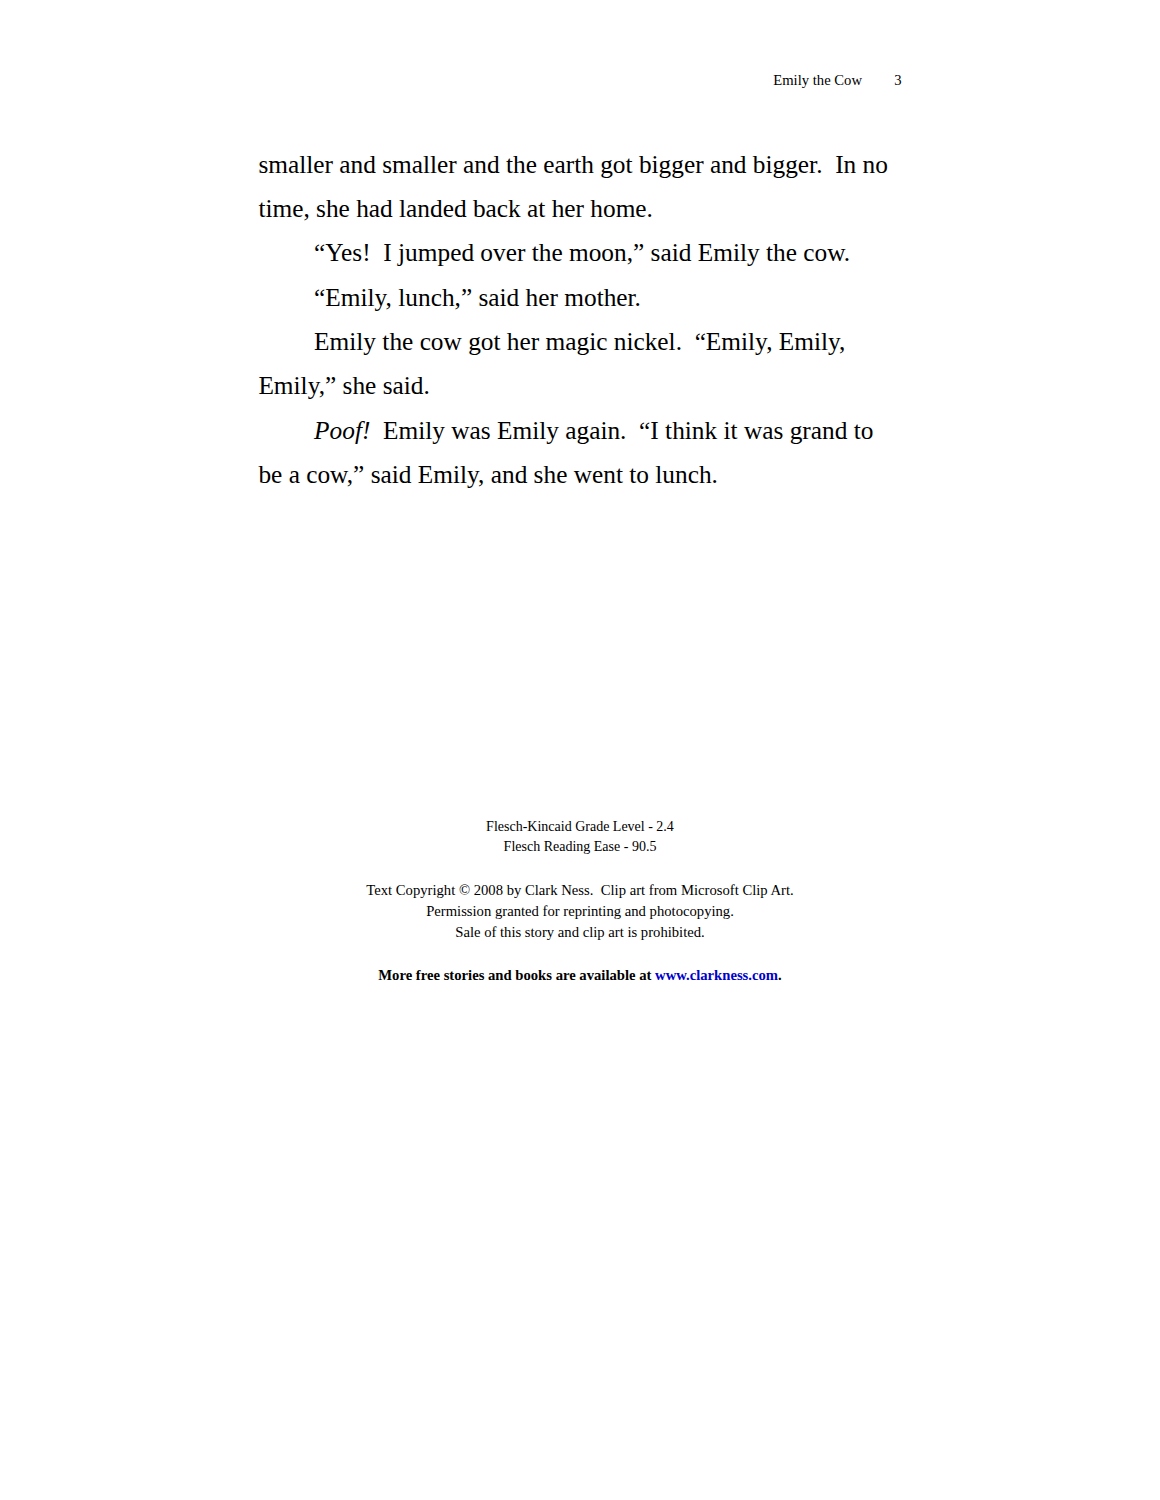Emily the Cow 3
smaller and smaller and the earth got bigger and bigger. In no time, she had landed back at her home.
“Yes! I jumped over the moon,” said Emily the cow.
“Emily, lunch,” said her mother.
Emily the cow got her magic nickel. “Emily, Emily, Emily,” she said.
Poof! Emily was Emily again. “I think it was grand to be a cow,” said Emily, and she went to lunch.
Flesch-Kincaid Grade Level - 2.4
Flesch Reading Ease - 90.5
Text Copyright © 2008 by Clark Ness. Clip art from Microsoft Clip Art.
Permission granted for reprinting and photocopying.
Sale of this story and clip art is prohibited.
More free stories and books are available at www.clarkness.com.